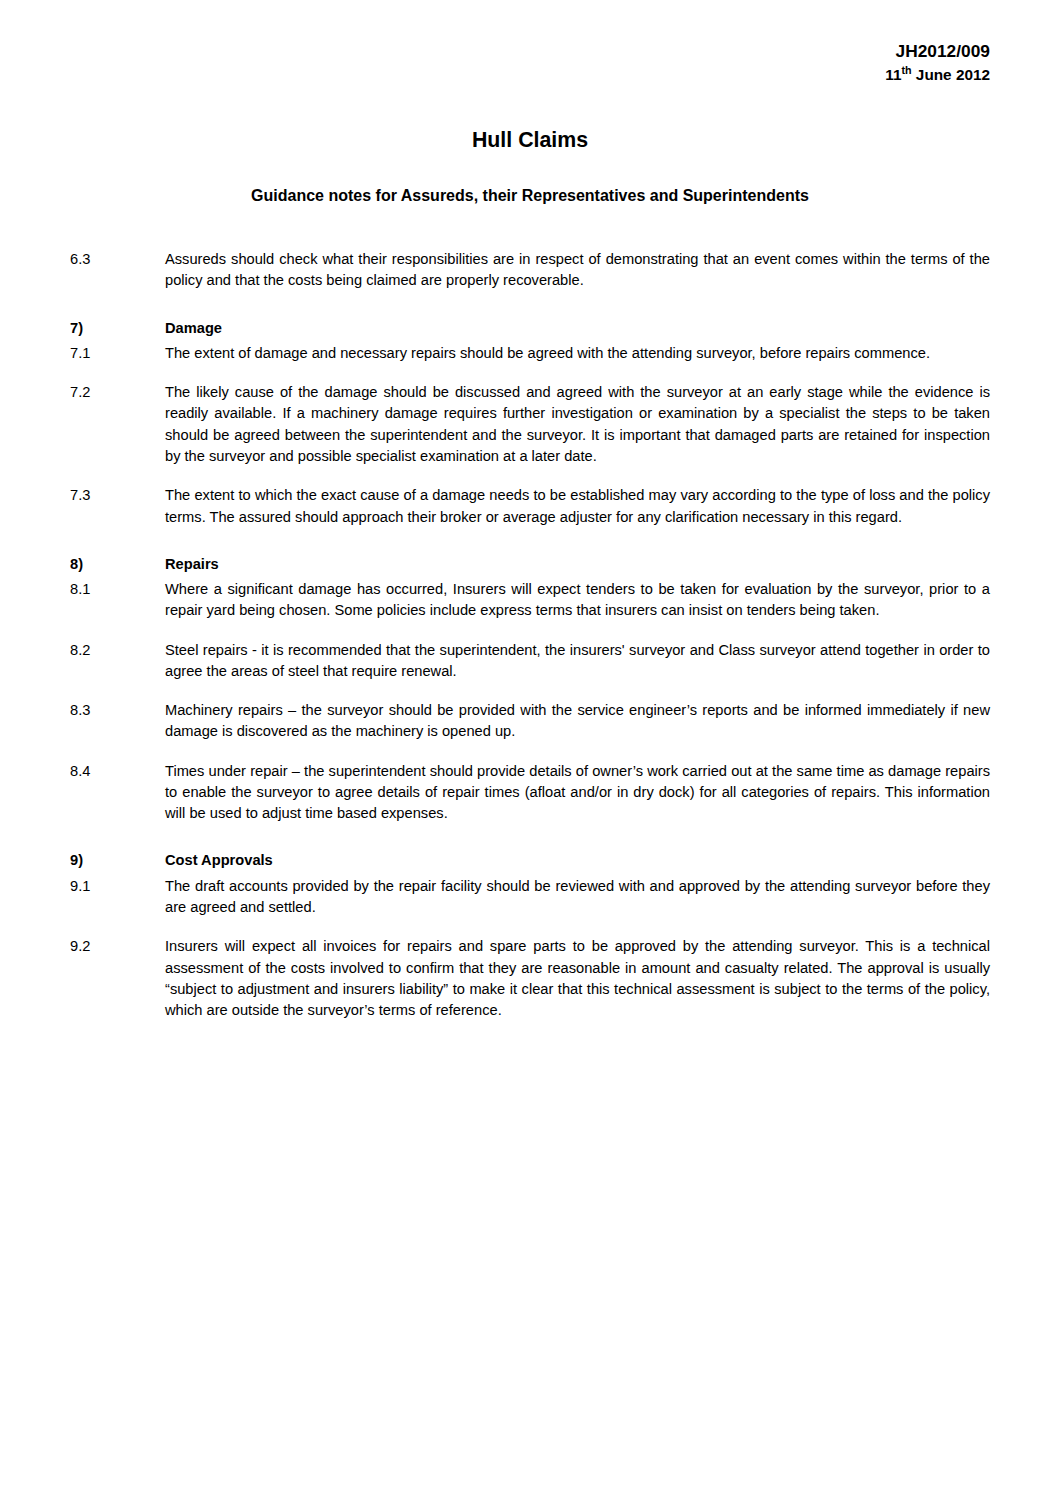JH2012/009
11th June 2012
Hull Claims
Guidance notes for Assureds, their Representatives and Superintendents
6.3
Assureds should check what their responsibilities are in respect of demonstrating that an event comes within the terms of the policy and that the costs being claimed are properly recoverable.
7)
Damage
7.1
The extent of damage and necessary repairs should be agreed with the attending surveyor, before repairs commence.
7.2
The likely cause of the damage should be discussed and agreed with the surveyor at an early stage while the evidence is readily available. If a machinery damage requires further investigation or examination by a specialist the steps to be taken should be agreed between the superintendent and the surveyor. It is important that damaged parts are retained for inspection by the surveyor and possible specialist examination at a later date.
7.3
The extent to which the exact cause of a damage needs to be established may vary according to the type of loss and the policy terms. The assured should approach their broker or average adjuster for any clarification necessary in this regard.
8)
Repairs
8.1
Where a significant damage has occurred, Insurers will expect tenders to be taken for evaluation by the surveyor, prior to a repair yard being chosen. Some policies include express terms that insurers can insist on tenders being taken.
8.2
Steel repairs - it is recommended that the superintendent, the insurers' surveyor and Class surveyor attend together in order to agree the areas of steel that require renewal.
8.3
Machinery repairs – the surveyor should be provided with the service engineer’s reports and be informed immediately if new damage is discovered as the machinery is opened up.
8.4
Times under repair – the superintendent should provide details of owner’s work carried out at the same time as damage repairs to enable the surveyor to agree details of repair times (afloat and/or in dry dock) for all categories of repairs. This information will be used to adjust time based expenses.
9)
Cost Approvals
9.1
The draft accounts provided by the repair facility should be reviewed with and approved by the attending surveyor before they are agreed and settled.
9.2
Insurers will expect all invoices for repairs and spare parts to be approved by the attending surveyor. This is a technical assessment of the costs involved to confirm that they are reasonable in amount and casualty related. The approval is usually “subject to adjustment and insurers liability” to make it clear that this technical assessment is subject to the terms of the policy, which are outside the surveyor’s terms of reference.